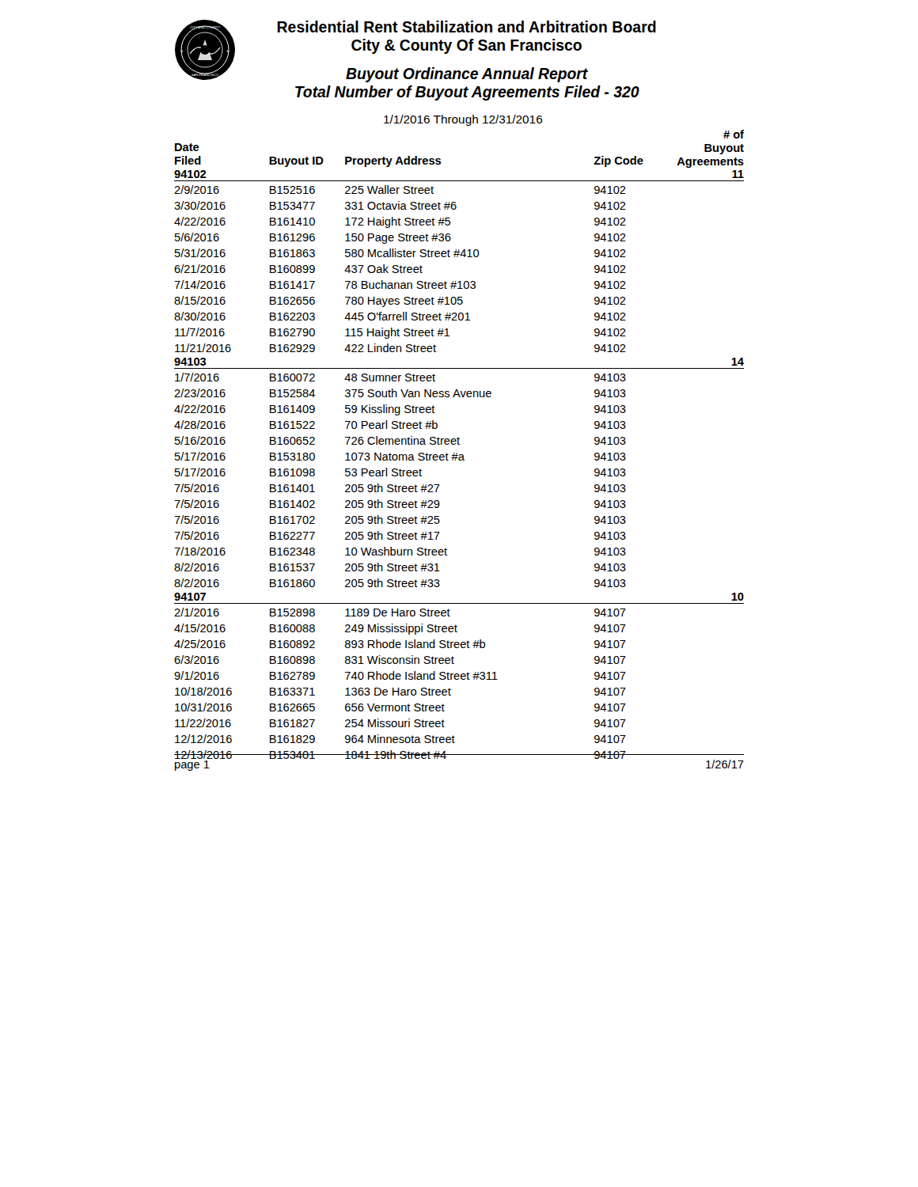CITY AND COUNTY SAN FRANCISCO ★ ★
Residential Rent Stabilization and Arbitration Board
City & County Of San Francisco
Buyout Ordinance Annual Report
Total Number of Buyout Agreements Filed - 320
1/1/2016 Through 12/31/2016
| | # of |
| Date | | | | Buyout |
| Filed | Buyout ID | Property Address | Zip Code | Agreements |
| 94102 | 11 |
| 2/9/2016 | B152516 | 225 Waller Street | 94102 | |
| 3/30/2016 | B153477 | 331 Octavia Street #6 | 94102 | |
| 4/22/2016 | B161410 | 172 Haight Street #5 | 94102 | |
| 5/6/2016 | B161296 | 150 Page Street #36 | 94102 | |
| 5/31/2016 | B161863 | 580 Mcallister Street #410 | 94102 | |
| 6/21/2016 | B160899 | 437 Oak Street | 94102 | |
| 7/14/2016 | B161417 | 78 Buchanan Street #103 | 94102 | |
| 8/15/2016 | B162656 | 780 Hayes Street #105 | 94102 | |
| 8/30/2016 | B162203 | 445 O'farrell Street #201 | 94102 | |
| 11/7/2016 | B162790 | 115 Haight Street #1 | 94102 | |
| 11/21/2016 | B162929 | 422 Linden Street | 94102 | |
| 94103 | 14 |
| 1/7/2016 | B160072 | 48 Sumner Street | 94103 | |
| 2/23/2016 | B152584 | 375 South Van Ness Avenue | 94103 | |
| 4/22/2016 | B161409 | 59 Kissling Street | 94103 | |
| 4/28/2016 | B161522 | 70 Pearl Street #b | 94103 | |
| 5/16/2016 | B160652 | 726 Clementina Street | 94103 | |
| 5/17/2016 | B153180 | 1073 Natoma Street #a | 94103 | |
| 5/17/2016 | B161098 | 53 Pearl Street | 94103 | |
| 7/5/2016 | B161401 | 205 9th Street #27 | 94103 | |
| 7/5/2016 | B161402 | 205 9th Street #29 | 94103 | |
| 7/5/2016 | B161702 | 205 9th Street #25 | 94103 | |
| 7/5/2016 | B162277 | 205 9th Street #17 | 94103 | |
| 7/18/2016 | B162348 | 10 Washburn Street | 94103 | |
| 8/2/2016 | B161537 | 205 9th Street #31 | 94103 | |
| 8/2/2016 | B161860 | 205 9th Street #33 | 94103 | |
| 94107 | 10 |
| 2/1/2016 | B152898 | 1189 De Haro Street | 94107 | |
| 4/15/2016 | B160088 | 249 Mississippi Street | 94107 | |
| 4/25/2016 | B160892 | 893 Rhode Island Street #b | 94107 | |
| 6/3/2016 | B160898 | 831 Wisconsin Street | 94107 | |
| 9/1/2016 | B162789 | 740 Rhode Island Street #311 | 94107 | |
| 10/18/2016 | B163371 | 1363 De Haro Street | 94107 | |
| 10/31/2016 | B162665 | 656 Vermont Street | 94107 | |
| 11/22/2016 | B161827 | 254 Missouri Street | 94107 | |
| 12/12/2016 | B161829 | 964 Minnesota Street | 94107 | |
| 12/13/2016 | B153401 | 1841 19th Street #4 | 94107 | |
page 1 1/26/17